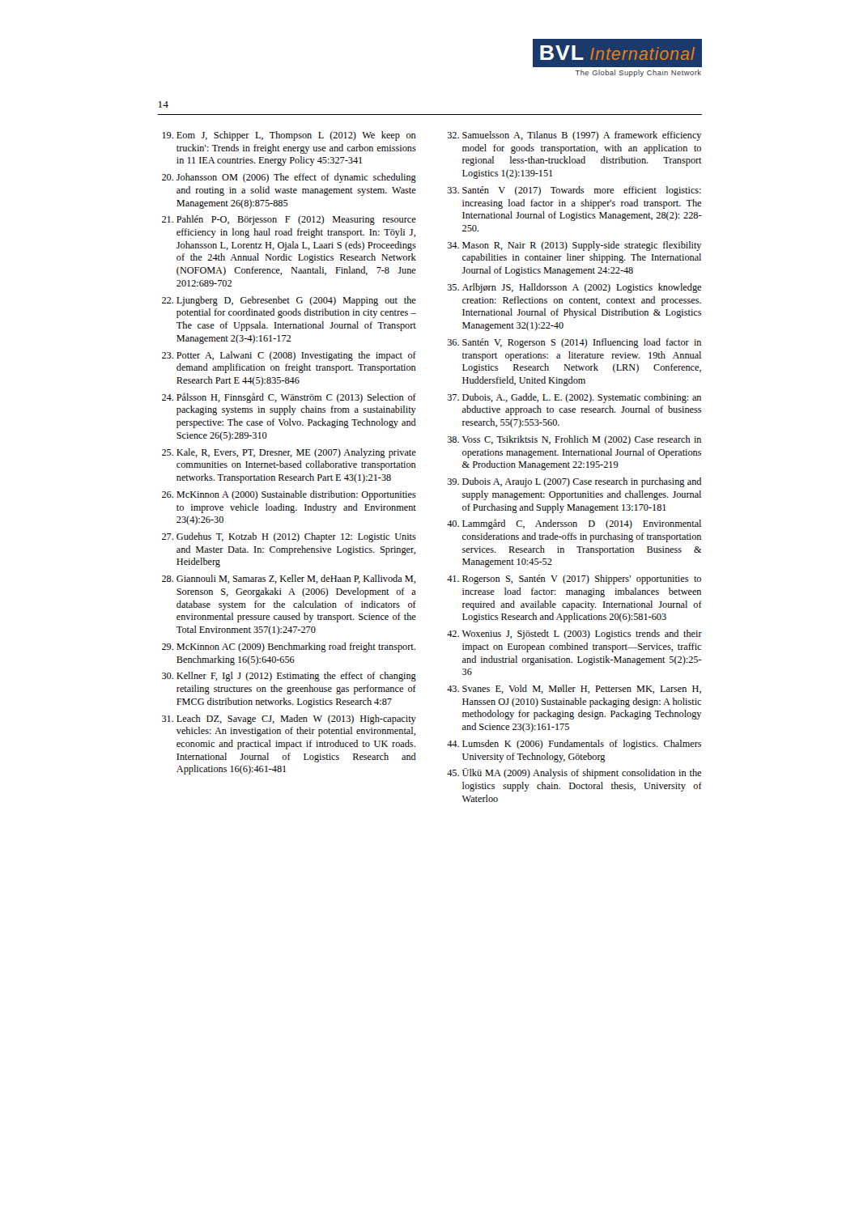BVLInternational
The Global Supply Chain Network
14
Eom J, Schipper L, Thompson L (2012) We keep on truckin': Trends in freight energy use and carbon emissions in 11 IEA countries. Energy Policy 45:327-341
Johansson OM (2006) The effect of dynamic scheduling and routing in a solid waste management system. Waste Management 26(8):875-885
Pahlén P-O, Börjesson F (2012) Measuring resource efficiency in long haul road freight transport. In: Töyli J, Johansson L, Lorentz H, Ojala L, Laari S (eds) Proceedings of the 24th Annual Nordic Logistics Research Network (NOFOMA) Conference, Naantali, Finland, 7-8 June 2012:689-702
Ljungberg D, Gebresenbet G (2004) Mapping out the potential for coordinated goods distribution in city centres – The case of Uppsala. International Journal of Transport Management 2(3-4):161-172
Potter A, Lalwani C (2008) Investigating the impact of demand amplification on freight transport. Transportation Research Part E 44(5):835-846
Pålsson H, Finnsgård C, Wänström C (2013) Selection of packaging systems in supply chains from a sustainability perspective: The case of Volvo. Packaging Technology and Science 26(5):289-310
Kale, R, Evers, PT, Dresner, ME (2007) Analyzing private communities on Internet-based collaborative transportation networks. Transportation Research Part E 43(1):21-38
McKinnon A (2000) Sustainable distribution: Opportunities to improve vehicle loading. Industry and Environment 23(4):26-30
Gudehus T, Kotzab H (2012) Chapter 12: Logistic Units and Master Data. In: Comprehensive Logistics. Springer, Heidelberg
Giannouli M, Samaras Z, Keller M, deHaan P, Kallivoda M, Sorenson S, Georgakaki A (2006) Development of a database system for the calculation of indicators of environmental pressure caused by transport. Science of the Total Environment 357(1):247-270
McKinnon AC (2009) Benchmarking road freight transport. Benchmarking 16(5):640-656
Kellner F, Igl J (2012) Estimating the effect of changing retailing structures on the greenhouse gas performance of FMCG distribution networks. Logistics Research 4:87
Leach DZ, Savage CJ, Maden W (2013) High-capacity vehicles: An investigation of their potential environmental, economic and practical impact if introduced to UK roads. International Journal of Logistics Research and Applications 16(6):461-481
Samuelsson A, Tilanus B (1997) A framework efficiency model for goods transportation, with an application to regional less-than-truckload distribution. Transport Logistics 1(2):139-151
Santén V (2017) Towards more efficient logistics: increasing load factor in a shipper's road transport. The International Journal of Logistics Management, 28(2): 228-250.
Mason R, Nair R (2013) Supply-side strategic flexibility capabilities in container liner shipping. The International Journal of Logistics Management 24:22-48
Arlbjørn JS, Halldorsson A (2002) Logistics knowledge creation: Reflections on content, context and processes. International Journal of Physical Distribution & Logistics Management 32(1):22-40
Santén V, Rogerson S (2014) Influencing load factor in transport operations: a literature review. 19th Annual Logistics Research Network (LRN) Conference, Huddersfield, United Kingdom
Dubois, A., Gadde, L. E. (2002). Systematic combining: an abductive approach to case research. Journal of business research, 55(7):553-560.
Voss C, Tsikriktsis N, Frohlich M (2002) Case research in operations management. International Journal of Operations & Production Management 22:195-219
Dubois A, Araujo L (2007) Case research in purchasing and supply management: Opportunities and challenges. Journal of Purchasing and Supply Management 13:170-181
Lammgård C, Andersson D (2014) Environmental considerations and trade-offs in purchasing of transportation services. Research in Transportation Business & Management 10:45-52
Rogerson S, Santén V (2017) Shippers' opportunities to increase load factor: managing imbalances between required and available capacity. International Journal of Logistics Research and Applications 20(6):581-603
Woxenius J, Sjöstedt L (2003) Logistics trends and their impact on European combined transport—Services, traffic and industrial organisation. Logistik-Management 5(2):25-36
Svanes E, Vold M, Møller H, Pettersen MK, Larsen H, Hanssen OJ (2010) Sustainable packaging design: A holistic methodology for packaging design. Packaging Technology and Science 23(3):161-175
Lumsden K (2006) Fundamentals of logistics. Chalmers University of Technology, Göteborg
Ülkü MA (2009) Analysis of shipment consolidation in the logistics supply chain. Doctoral thesis, University of Waterloo